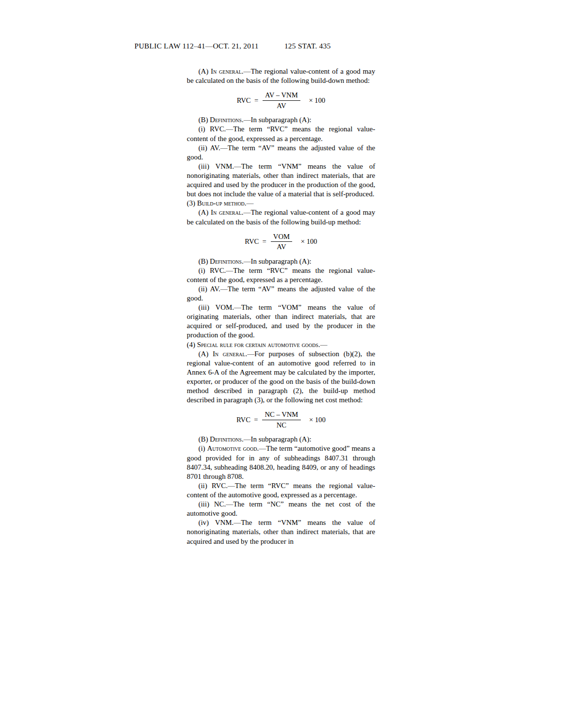PUBLIC LAW 112–41—OCT. 21, 2011 125 STAT. 435
(A) In general.—The regional value-content of a good may be calculated on the basis of the following build-down method:
RVC = AV – VNM AV × 100
(B) Definitions.—In subparagraph (A):
(i) RVC.—The term “RVC” means the regional value-content of the good, expressed as a percentage.
(ii) AV.—The term “AV” means the adjusted value of the good.
(iii) VNM.—The term “VNM” means the value of nonoriginating materials, other than indirect materials, that are acquired and used by the producer in the production of the good, but does not include the value of a material that is self-produced.
(3) Build-up method.—
(A) In general.—The regional value-content of a good may be calculated on the basis of the following build-up method:
RVC = VOM AV × 100
(B) Definitions.—In subparagraph (A):
(i) RVC.—The term “RVC” means the regional value-content of the good, expressed as a percentage.
(ii) AV.—The term “AV” means the adjusted value of the good.
(iii) VOM.—The term “VOM” means the value of originating materials, other than indirect materials, that are acquired or self-produced, and used by the producer in the production of the good.
(4) Special rule for certain automotive goods.—
(A) In general.—For purposes of subsection (b)(2), the regional value-content of an automotive good referred to in Annex 6-A of the Agreement may be calculated by the importer, exporter, or producer of the good on the basis of the build-down method described in paragraph (2), the build-up method described in paragraph (3), or the following net cost method:
RVC = NC – VNM NC × 100
(B) Definitions.—In subparagraph (A):
(i) Automotive good.—The term “automotive good” means a good provided for in any of subheadings 8407.31 through 8407.34, subheading 8408.20, heading 8409, or any of headings 8701 through 8708.
(ii) RVC.—The term “RVC” means the regional value-content of the automotive good, expressed as a percentage.
(iii) NC.—The term “NC” means the net cost of the automotive good.
(iv) VNM.—The term “VNM” means the value of nonoriginating materials, other than indirect materials, that are acquired and used by the producer in